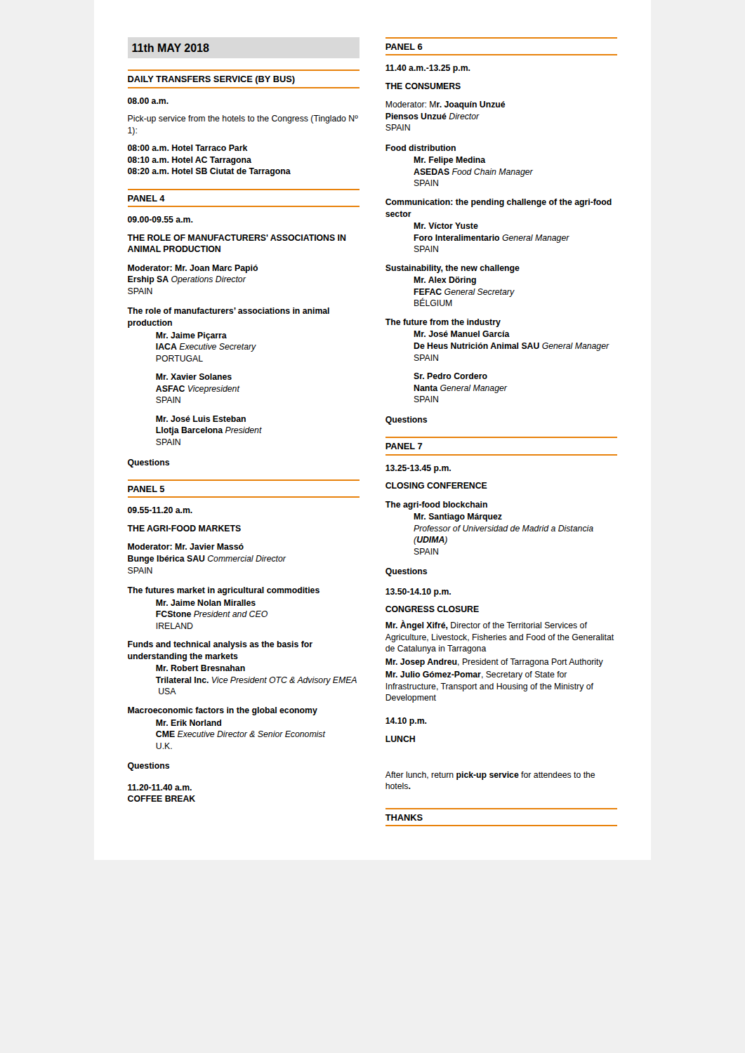11th MAY 2018
DAILY TRANSFERS SERVICE (BY BUS)
08.00 a.m.
Pick-up service from the hotels to the Congress (Tinglado Nº 1):
08:00 a.m. Hotel Tarraco Park
08:10 a.m. Hotel AC Tarragona
08:20 a.m. Hotel SB Ciutat de Tarragona
PANEL 4
09.00-09.55 a.m.
THE ROLE OF MANUFACTURERS' ASSOCIATIONS IN ANIMAL PRODUCTION
Moderator: Mr. Joan Marc Papió
Ership SA Operations Director
SPAIN
The role of manufacturers’ associations in animal production
Mr. Jaime Piçarra IACA Executive Secretary PORTUGAL
Mr. Xavier Solanes ASFAC Vicepresident SPAIN
Mr. José Luis Esteban Llotja Barcelona President SPAIN
Questions
PANEL 5
09.55-11.20 a.m.
THE AGRI-FOOD MARKETS
Moderator: Mr. Javier Massó
Bunge Ibérica SAU Commercial Director
SPAIN
The futures market in agricultural commodities
Mr. Jaime Nolan Miralles FCStone President and CEO IRELAND
Funds and technical analysis as the basis for understanding the markets
Mr. Robert Bresnahan Trilateral Inc. Vice President OTC & Advisory EMEA USA
Macroeconomic factors in the global economy
Mr. Erik Norland CME Executive Director & Senior Economist U.K.
Questions
11.20-11.40 a.m. COFFEE BREAK
PANEL 6
11.40 a.m.-13.25 p.m.
THE CONSUMERS
Moderator: Mr. Joaquín Unzué
Piensos Unzué Director
SPAIN
Food distribution
Mr. Felipe Medina ASEDAS Food Chain Manager SPAIN
Communication: the pending challenge of the agri-food sector
Mr. Víctor Yuste Foro Interalimentario General Manager SPAIN
Sustainability, the new challenge
Mr. Alex Döring FEFAC General Secretary BÉLGIUM
The future from the industry
Mr. José Manuel García De Heus Nutrición Animal SAU General Manager SPAIN
Sr. Pedro Cordero Nanta General Manager SPAIN
Questions
PANEL 7
13.25-13.45 p.m.
CLOSING CONFERENCE
The agri-food blockchain
Mr. Santiago Márquez Professor of Universidad de Madrid a Distancia (UDIMA) SPAIN
Questions
13.50-14.10 p.m.
CONGRESS CLOSURE
Mr. Àngel Xifré, Director of the Territorial Services of Agriculture, Livestock, Fisheries and Food of the Generalitat de Catalunya in Tarragona
Mr. Josep Andreu, President of Tarragona Port Authority
Mr. Julio Gómez-Pomar, Secretary of State for Infrastructure, Transport and Housing of the Ministry of Development
14.10 p.m.
LUNCH
After lunch, return pick-up service for attendees to the hotels.
THANKS